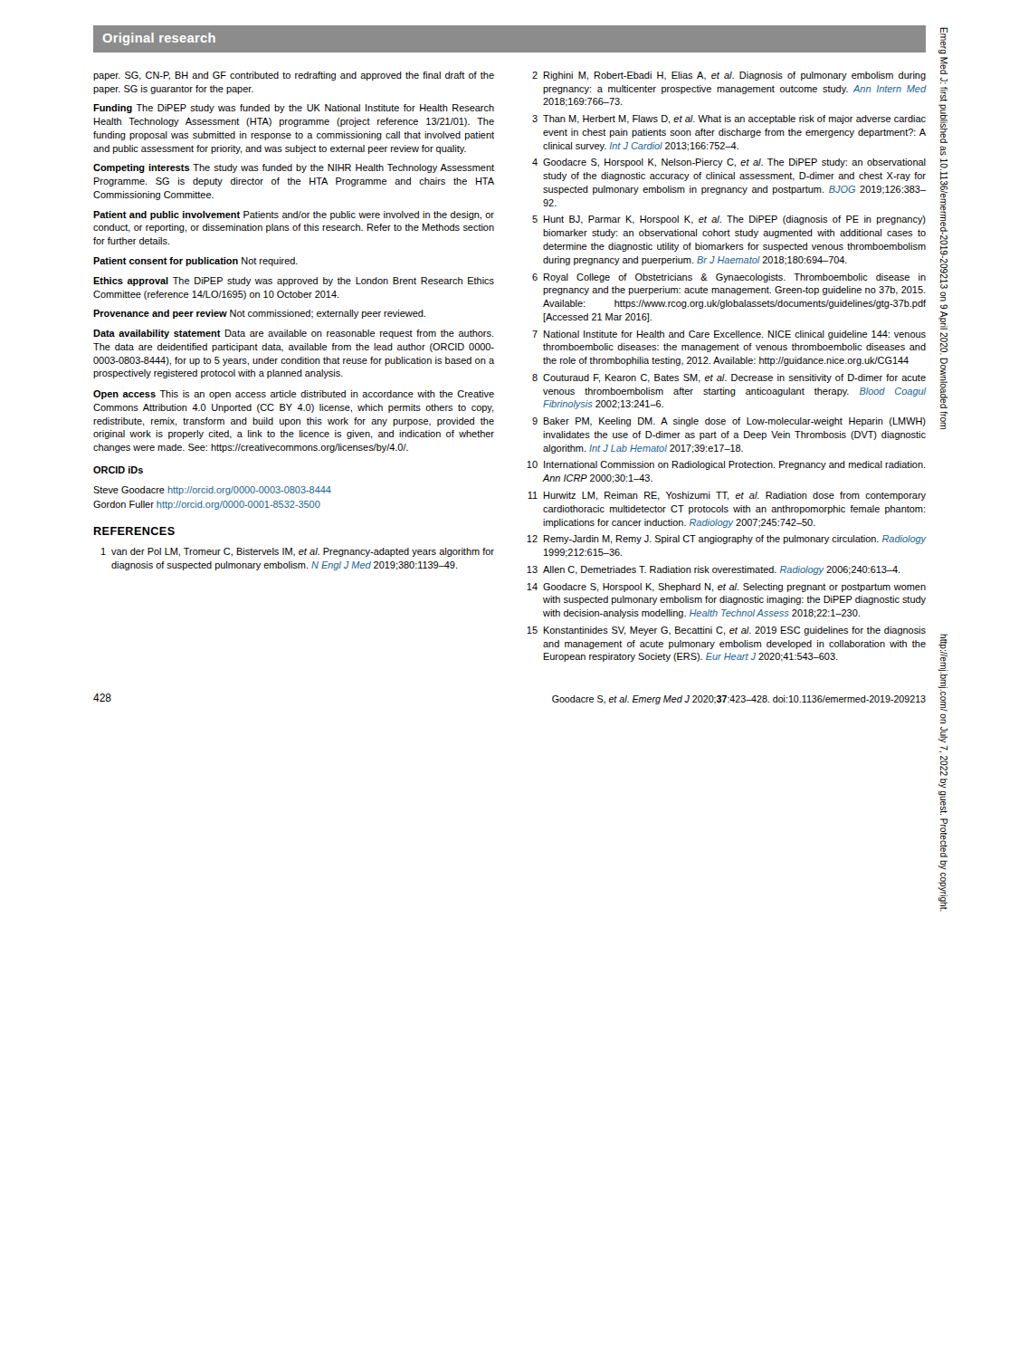Original research
paper. SG, CN-P, BH and GF contributed to redrafting and approved the final draft of the paper. SG is guarantor for the paper.
Funding The DiPEP study was funded by the UK National Institute for Health Research Health Technology Assessment (HTA) programme (project reference 13/21/01). The funding proposal was submitted in response to a commissioning call that involved patient and public assessment for priority, and was subject to external peer review for quality.
Competing interests The study was funded by the NIHR Health Technology Assessment Programme. SG is deputy director of the HTA Programme and chairs the HTA Commissioning Committee.
Patient and public involvement Patients and/or the public were involved in the design, or conduct, or reporting, or dissemination plans of this research. Refer to the Methods section for further details.
Patient consent for publication Not required.
Ethics approval The DiPEP study was approved by the London Brent Research Ethics Committee (reference 14/LO/1695) on 10 October 2014.
Provenance and peer review Not commissioned; externally peer reviewed.
Data availability statement Data are available on reasonable request from the authors. The data are deidentified participant data, available from the lead author (ORCID 0000-0003-0803-8444), for up to 5 years, under condition that reuse for publication is based on a prospectively registered protocol with a planned analysis.
Open access This is an open access article distributed in accordance with the Creative Commons Attribution 4.0 Unported (CC BY 4.0) license, which permits others to copy, redistribute, remix, transform and build upon this work for any purpose, provided the original work is properly cited, a link to the licence is given, and indication of whether changes were made. See: https://creativecommons.org/licenses/by/4.0/.
ORCID iDs
Steve Goodacre http://orcid.org/0000-0003-0803-8444
Gordon Fuller http://orcid.org/0000-0001-8532-3500
REFERENCES
van der Pol LM, Tromeur C, Bistervels IM, et al. Pregnancy-adapted years algorithm for diagnosis of suspected pulmonary embolism. N Engl J Med 2019;380:1139–49.
Righini M, Robert-Ebadi H, Elias A, et al. Diagnosis of pulmonary embolism during pregnancy: a multicenter prospective management outcome study. Ann Intern Med 2018;169:766–73.
Than M, Herbert M, Flaws D, et al. What is an acceptable risk of major adverse cardiac event in chest pain patients soon after discharge from the emergency department?: A clinical survey. Int J Cardiol 2013;166:752–4.
Goodacre S, Horspool K, Nelson-Piercy C, et al. The DiPEP study: an observational study of the diagnostic accuracy of clinical assessment, D-dimer and chest X-ray for suspected pulmonary embolism in pregnancy and postpartum. BJOG 2019;126:383–92.
Hunt BJ, Parmar K, Horspool K, et al. The DiPEP (diagnosis of PE in pregnancy) biomarker study: an observational cohort study augmented with additional cases to determine the diagnostic utility of biomarkers for suspected venous thromboembolism during pregnancy and puerperium. Br J Haematol 2018;180:694–704.
Royal College of Obstetricians & Gynaecologists. Thromboembolic disease in pregnancy and the puerperium: acute management. Green-top guideline no 37b, 2015. Available: https://www.rcog.org.uk/globalassets/documents/guidelines/gtg-37b.pdf [Accessed 21 Mar 2016].
National Institute for Health and Care Excellence. NICE clinical guideline 144: venous thromboembolic diseases: the management of venous thromboembolic diseases and the role of thrombophilia testing, 2012. Available: http://guidance.nice.org.uk/CG144
Couturaud F, Kearon C, Bates SM, et al. Decrease in sensitivity of D-dimer for acute venous thromboembolism after starting anticoagulant therapy. Blood Coagul Fibrinolysis 2002;13:241–6.
Baker PM, Keeling DM. A single dose of Low-molecular-weight Heparin (LMWH) invalidates the use of D-dimer as part of a Deep Vein Thrombosis (DVT) diagnostic algorithm. Int J Lab Hematol 2017;39:e17–18.
International Commission on Radiological Protection. Pregnancy and medical radiation. Ann ICRP 2000;30:1–43.
Hurwitz LM, Reiman RE, Yoshizumi TT, et al. Radiation dose from contemporary cardiothoracic multidetector CT protocols with an anthropomorphic female phantom: implications for cancer induction. Radiology 2007;245:742–50.
Remy-Jardin M, Remy J. Spiral CT angiography of the pulmonary circulation. Radiology 1999;212:615–36.
Allen C, Demetriades T. Radiation risk overestimated. Radiology 2006;240:613–4.
Goodacre S, Horspool K, Shephard N, et al. Selecting pregnant or postpartum women with suspected pulmonary embolism for diagnostic imaging: the DiPEP diagnostic study with decision-analysis modelling. Health Technol Assess 2018;22:1–230.
Konstantinides SV, Meyer G, Becattini C, et al. 2019 ESC guidelines for the diagnosis and management of acute pulmonary embolism developed in collaboration with the European respiratory Society (ERS). Eur Heart J 2020;41:543–603.
428
Goodacre S, et al. Emerg Med J 2020;37:423–428. doi:10.1136/emermed-2019-209213
Emerg Med J: first published as 10.1136/emermed-2019-209213 on 9 April 2020. Downloaded from
http://emj.bmj.com/ on July 7, 2022 by guest. Protected by copyright.